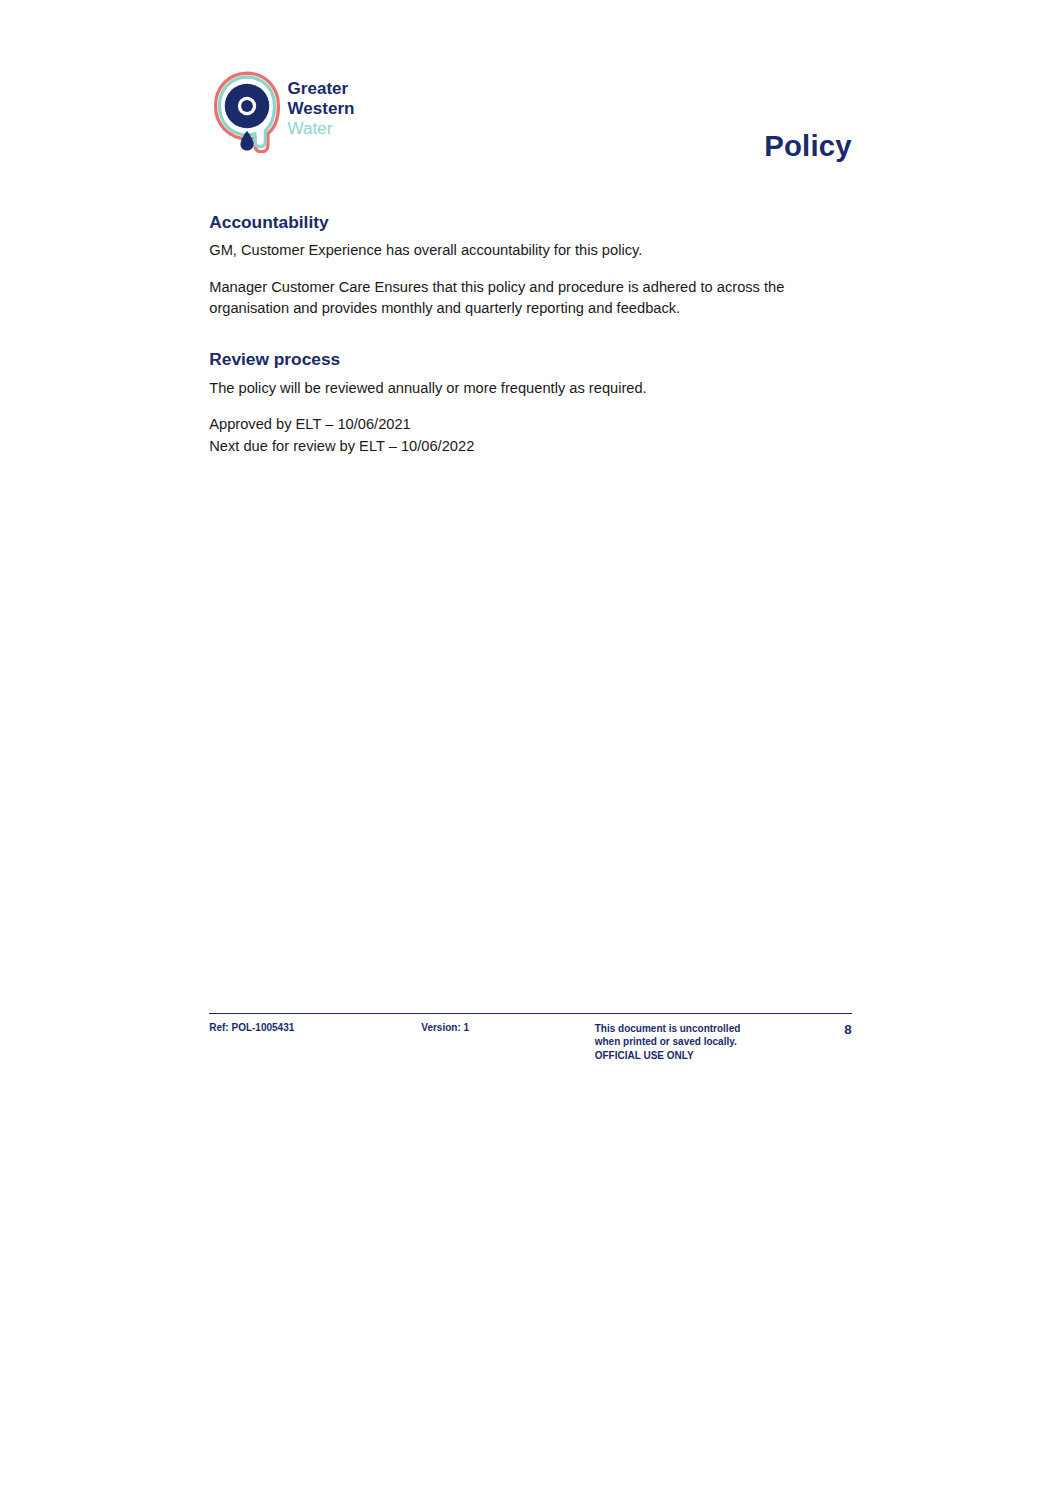Greater Western Water
Policy
Accountability
GM, Customer Experience has overall accountability for this policy.
Manager Customer Care Ensures that this policy and procedure is adhered to across the organisation and provides monthly and quarterly reporting and feedback.
Review process
The policy will be reviewed annually or more frequently as required.
Approved by ELT – 10/06/2021
Next due for review by ELT – 10/06/2022
Ref: POL-1005431
Version: 1
This document is uncontrolled
when printed or saved locally.
OFFICIAL USE ONLY
8